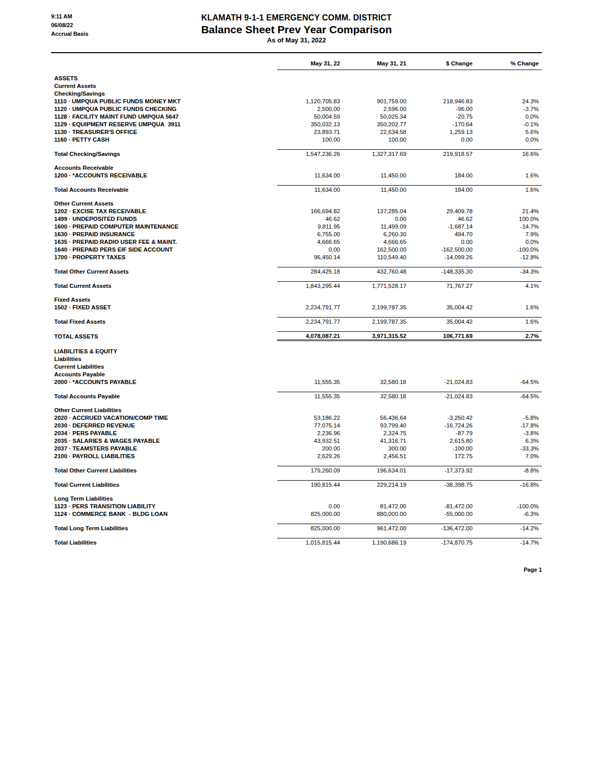9:11 AM
06/08/22
Accrual Basis
KLAMATH 9-1-1 EMERGENCY COMM. DISTRICT
Balance Sheet Prev Year Comparison
As of May 31, 2022
| | May 31, 22 | May 31, 21 | $ Change | % Change |
| --- | --- | --- | --- | --- |
| ASSETS | | | | |
| Current Assets | | | | |
| Checking/Savings | | | | |
| 1110 · UMPQUA PUBLIC FUNDS MONEY MKT | 1,120,705.83 | 901,759.00 | 218,946.83 | 24.3% |
| 1120 · UMPQUA PUBLIC FUNDS CHECKING | 2,500.00 | 2,596.00 | -96.00 | -3.7% |
| 1128 · FACILITY MAINT FUND UMPQUA 5647 | 50,004.59 | 50,025.34 | -20.75 | 0.0% |
| 1129 · EQUIPMENT RESERVE UMPQUA 3911 | 350,032.13 | 350,202.77 | -170.64 | -0.1% |
| 1130 · TREASURER'S OFFICE | 23,893.71 | 22,634.58 | 1,259.13 | 5.6% |
| 1160 · PETTY CASH | 100.00 | 100.00 | 0.00 | 0.0% |
| Total Checking/Savings | 1,547,236.26 | 1,327,317.69 | 219,918.57 | 16.6% |
| Accounts Receivable | | | | |
| 1200 · *ACCOUNTS RECEIVABLE | 11,634.00 | 11,450.00 | 184.00 | 1.6% |
| Total Accounts Receivable | 11,634.00 | 11,450.00 | 184.00 | 1.6% |
| Other Current Assets | | | | |
| 1202 · EXCISE TAX RECEIVABLE | 166,694.82 | 137,285.04 | 29,409.78 | 21.4% |
| 1499 · UNDEPOSITED FUNDS | 46.62 | 0.00 | 46.62 | 100.0% |
| 1600 · PREPAID COMPUTER MAINTENANCE | 9,811.95 | 11,499.09 | -1,687.14 | -14.7% |
| 1630 · PREPAID INSURANCE | 6,755.00 | 6,260.30 | 494.70 | 7.9% |
| 1635 · PREPAID RADIO USER FEE & MAINT. | 4,666.65 | 4,666.65 | 0.00 | 0.0% |
| 1640 · PREPAID PERS EIF SIDE ACCOUNT | 0.00 | 162,500.00 | -162,500.00 | -100.0% |
| 1700 · PROPERTY TAXES | 96,450.14 | 110,549.40 | -14,099.26 | -12.8% |
| Total Other Current Assets | 284,425.18 | 432,760.48 | -148,335.30 | -34.3% |
| Total Current Assets | 1,843,295.44 | 1,771,528.17 | 71,767.27 | 4.1% |
| Fixed Assets | | | | |
| 1502 · FIXED ASSET | 2,234,791.77 | 2,199,787.35 | 35,004.42 | 1.6% |
| Total Fixed Assets | 2,234,791.77 | 2,199,787.35 | 35,004.42 | 1.6% |
| TOTAL ASSETS | 4,078,087.21 | 3,971,315.52 | 106,771.69 | 2.7% |
| LIABILITIES & EQUITY | | | | |
| Liabilities | | | | |
| Current Liabilities | | | | |
| Accounts Payable | | | | |
| 2000 · *ACCOUNTS PAYABLE | 11,555.35 | 32,580.18 | -21,024.83 | -64.5% |
| Total Accounts Payable | 11,555.35 | 32,580.18 | -21,024.83 | -64.5% |
| Other Current Liabilities | | | | |
| 2020 · ACCRUED VACATION/COMP TIME | 53,186.22 | 56,436.64 | -3,250.42 | -5.8% |
| 2030 · DEFERRED REVENUE | 77,075.14 | 93,799.40 | -16,724.26 | -17.8% |
| 2034 · PERS PAYABLE | 2,236.96 | 2,324.75 | -87.79 | -3.8% |
| 2035 · SALARIES & WAGES PAYABLE | 43,932.51 | 41,316.71 | 2,615.80 | 6.3% |
| 2037 · TEAMSTERS PAYABLE | 200.00 | 300.00 | -100.00 | -33.3% |
| 2100 · PAYROLL LIABILITIES | 2,629.26 | 2,456.51 | 172.75 | 7.0% |
| Total Other Current Liabilities | 179,260.09 | 196,634.01 | -17,373.92 | -8.8% |
| Total Current Liabilities | 190,815.44 | 229,214.19 | -38,398.75 | -16.8% |
| Long Term Liabilities | | | | |
| 1123 · PERS TRANSITION LIABILITY | 0.00 | 81,472.00 | -81,472.00 | -100.0% |
| 1124 · COMMERCE BANK - BLDG LOAN | 825,000.00 | 880,000.00 | -55,000.00 | -6.3% |
| Total Long Term Liabilities | 825,000.00 | 961,472.00 | -136,472.00 | -14.2% |
| Total Liabilities | 1,015,815.44 | 1,190,686.19 | -174,870.75 | -14.7% |
Page 1